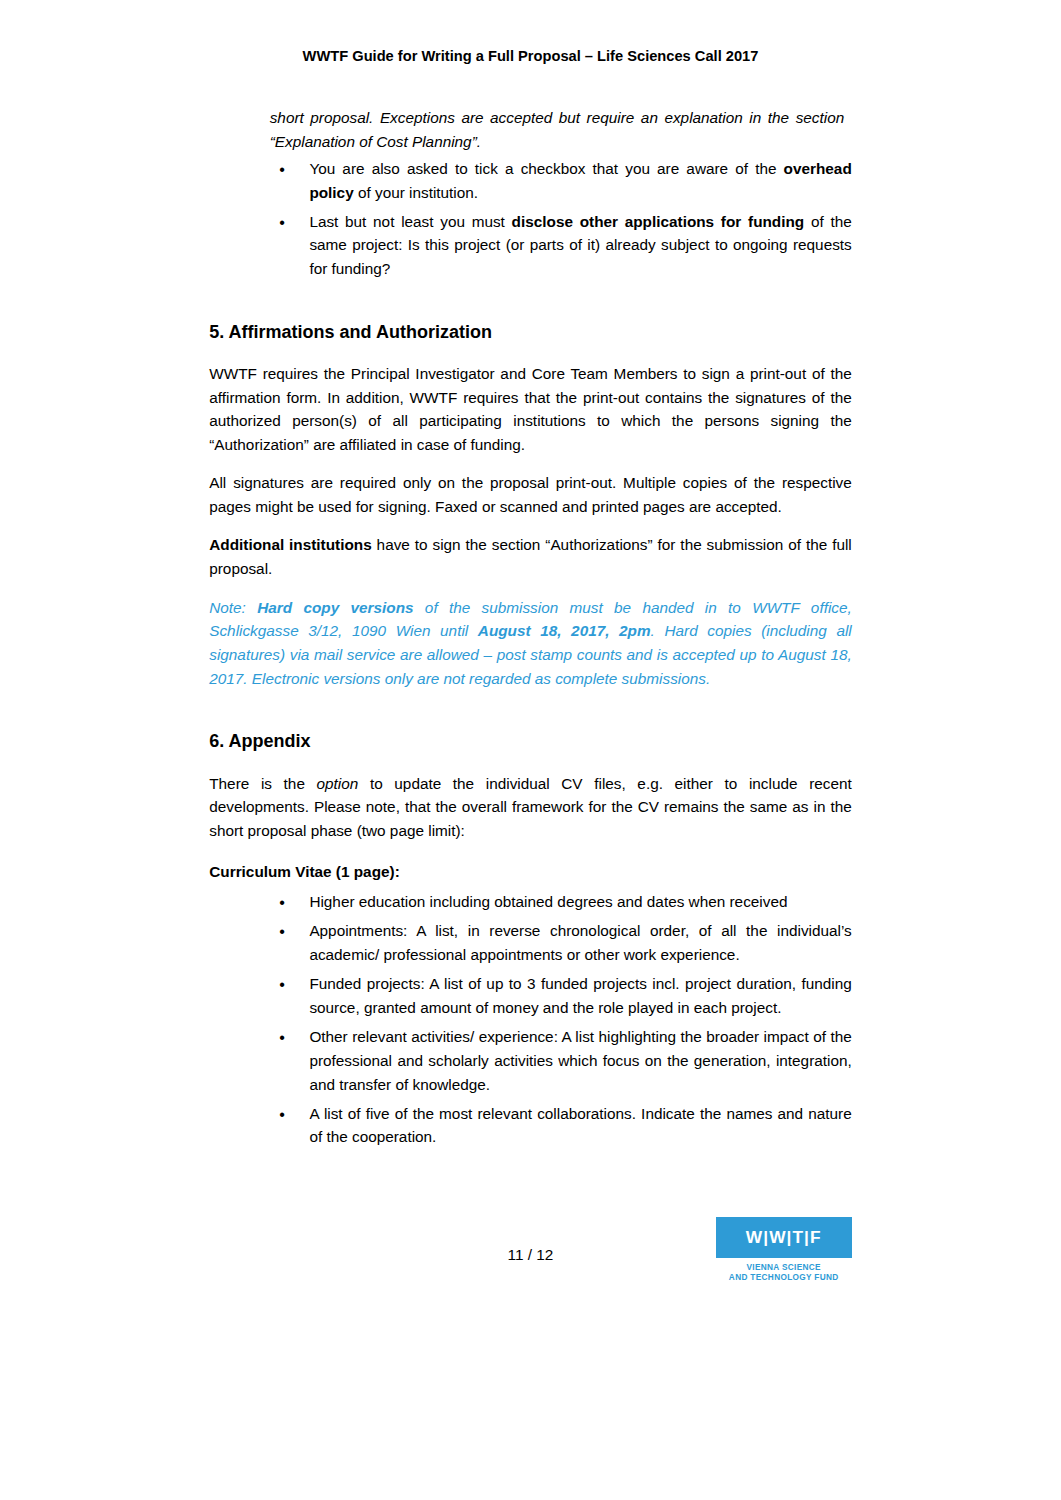WWTF Guide for Writing a Full Proposal – Life Sciences Call 2017
short proposal. Exceptions are accepted but require an explanation in the section “Explanation of Cost Planning”.
You are also asked to tick a checkbox that you are aware of the overhead policy of your institution.
Last but not least you must disclose other applications for funding of the same project: Is this project (or parts of it) already subject to ongoing requests for funding?
5. Affirmations and Authorization
WWTF requires the Principal Investigator and Core Team Members to sign a print-out of the affirmation form. In addition, WWTF requires that the print-out contains the signatures of the authorized person(s) of all participating institutions to which the persons signing the “Authorization” are affiliated in case of funding.
All signatures are required only on the proposal print-out. Multiple copies of the respective pages might be used for signing. Faxed or scanned and printed pages are accepted.
Additional institutions have to sign the section “Authorizations” for the submission of the full proposal.
Note: Hard copy versions of the submission must be handed in to WWTF office, Schlickgasse 3/12, 1090 Wien until August 18, 2017, 2pm. Hard copies (including all signatures) via mail service are allowed – post stamp counts and is accepted up to August 18, 2017. Electronic versions only are not regarded as complete submissions.
6. Appendix
There is the option to update the individual CV files, e.g. either to include recent developments. Please note, that the overall framework for the CV remains the same as in the short proposal phase (two page limit):
Curriculum Vitae (1 page):
Higher education including obtained degrees and dates when received
Appointments: A list, in reverse chronological order, of all the individual’s academic/ professional appointments or other work experience.
Funded projects: A list of up to 3 funded projects incl. project duration, funding source, granted amount of money and the role played in each project.
Other relevant activities/ experience: A list highlighting the broader impact of the professional and scholarly activities which focus on the generation, integration, and transfer of knowledge.
A list of five of the most relevant collaborations. Indicate the names and nature of the cooperation.
11 / 12
W|W|T|F
Vienna Science
and Technology Fund